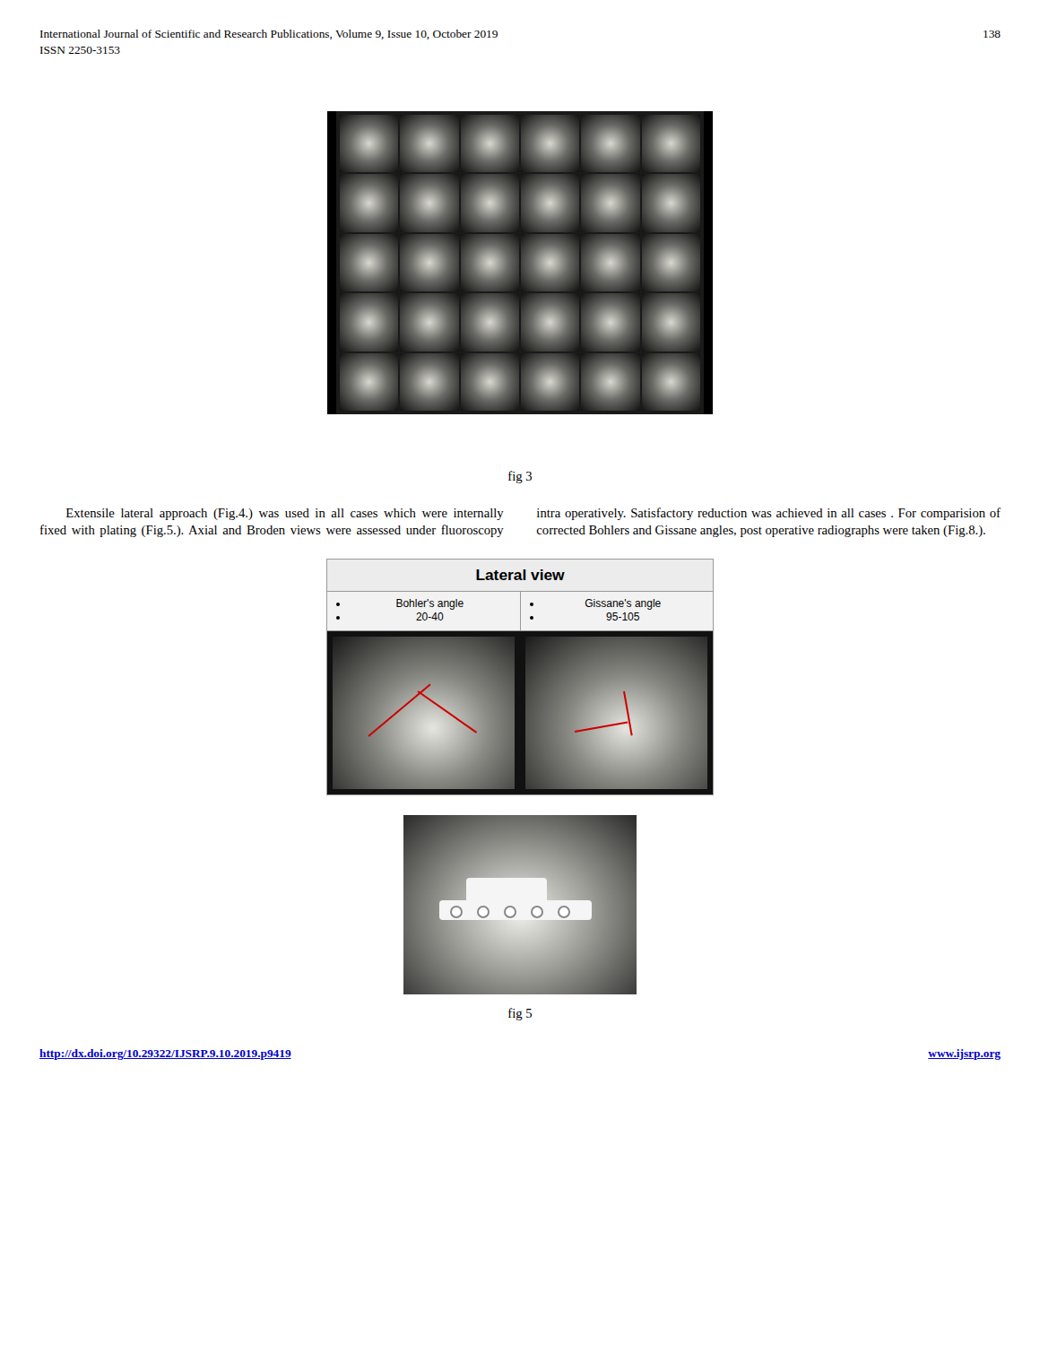International Journal of Scientific and Research Publications, Volume 9, Issue 10, October 2019
ISSN 2250-3153
138
fig 3
Extensile lateral approach (Fig.4.) was used in all cases which were internally fixed with plating (Fig.5.). Axial and Broden views were assessed under fluoroscopy intra operatively. Satisfactory reduction was achieved in all cases . For comparision of corrected Bohlers and Gissane angles, post operative radiographs were taken (Fig.8.).
Lateral view
Bohler's angle
20-40
Gissane's angle
95-105
fig 5
http://dx.doi.org/10.29322/IJSRP.9.10.2019.p9419
www.ijsrp.org